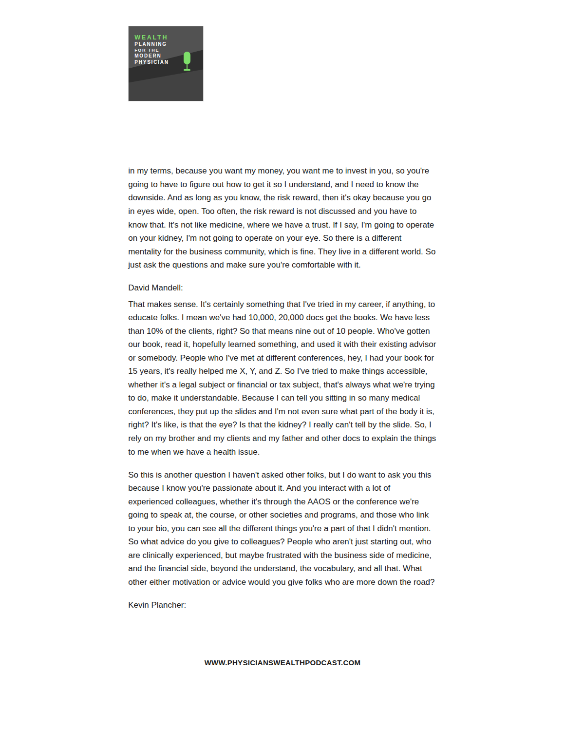Wealth
Planning
for the
Modern
Physician
in my terms, because you want my money, you want me to invest in you, so you're going to have to figure out how to get it so I understand, and I need to know the downside. And as long as you know, the risk reward, then it's okay because you go in eyes wide, open. Too often, the risk reward is not discussed and you have to know that. It's not like medicine, where we have a trust. If I say, I'm going to operate on your kidney, I'm not going to operate on your eye. So there is a different mentality for the business community, which is fine. They live in a different world. So just ask the questions and make sure you're comfortable with it.
David Mandell:
That makes sense. It's certainly something that I've tried in my career, if anything, to educate folks. I mean we've had 10,000, 20,000 docs get the books. We have less than 10% of the clients, right? So that means nine out of 10 people. Who've gotten our book, read it, hopefully learned something, and used it with their existing advisor or somebody. People who I've met at different conferences, hey, I had your book for 15 years, it's really helped me X, Y, and Z. So I've tried to make things accessible, whether it's a legal subject or financial or tax subject, that's always what we're trying to do, make it understandable. Because I can tell you sitting in so many medical conferences, they put up the slides and I'm not even sure what part of the body it is, right? It's like, is that the eye? Is that the kidney? I really can't tell by the slide. So, I rely on my brother and my clients and my father and other docs to explain the things to me when we have a health issue.
So this is another question I haven't asked other folks, but I do want to ask you this because I know you're passionate about it. And you interact with a lot of experienced colleagues, whether it's through the AAOS or the conference we're going to speak at, the course, or other societies and programs, and those who link to your bio, you can see all the different things you're a part of that I didn't mention. So what advice do you give to colleagues? People who aren't just starting out, who are clinically experienced, but maybe frustrated with the business side of medicine, and the financial side, beyond the understand, the vocabulary, and all that. What other either motivation or advice would you give folks who are more down the road?
Kevin Plancher:
WWW.PHYSICIANSWEALTHPODCAST.COM